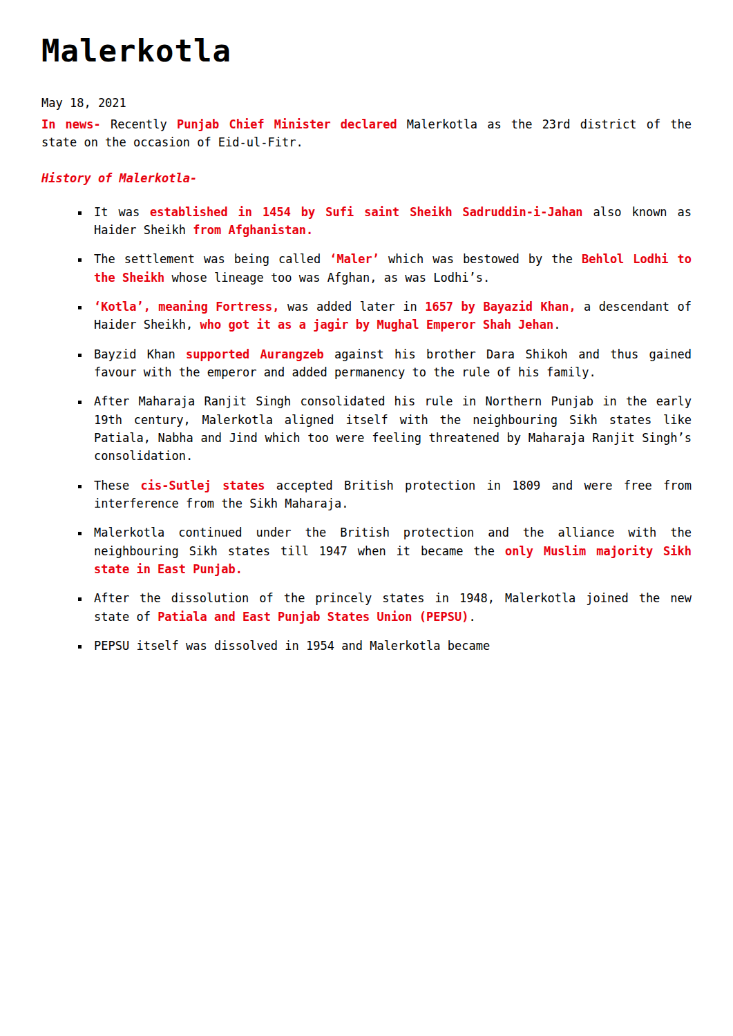Malerkotla
May 18, 2021
In news- Recently Punjab Chief Minister declared Malerkotla as the 23rd district of the state on the occasion of Eid-ul-Fitr.
History of Malerkotla-
It was established in 1454 by Sufi saint Sheikh Sadruddin-i-Jahan also known as Haider Sheikh from Afghanistan.
The settlement was being called ‘Maler’ which was bestowed by the Behlol Lodhi to the Sheikh whose lineage too was Afghan, as was Lodhi’s.
‘Kotla’, meaning Fortress, was added later in 1657 by Bayazid Khan, a descendant of Haider Sheikh, who got it as a jagir by Mughal Emperor Shah Jehan.
Bayzid Khan supported Aurangzeb against his brother Dara Shikoh and thus gained favour with the emperor and added permanency to the rule of his family.
After Maharaja Ranjit Singh consolidated his rule in Northern Punjab in the early 19th century, Malerkotla aligned itself with the neighbouring Sikh states like Patiala, Nabha and Jind which too were feeling threatened by Maharaja Ranjit Singh’s consolidation.
These cis-Sutlej states accepted British protection in 1809 and were free from interference from the Sikh Maharaja.
Malerkotla continued under the British protection and the alliance with the neighbouring Sikh states till 1947 when it became the only Muslim majority Sikh state in East Punjab.
After the dissolution of the princely states in 1948, Malerkotla joined the new state of Patiala and East Punjab States Union (PEPSU).
PEPSU itself was dissolved in 1954 and Malerkotla became